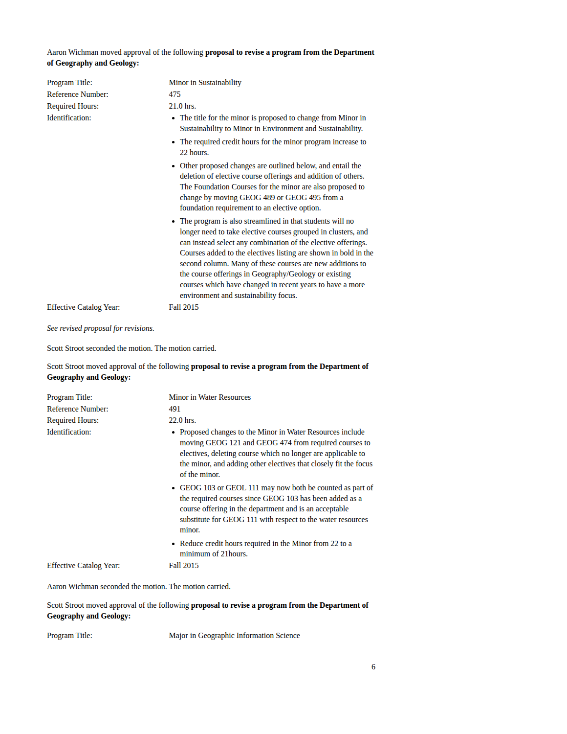Aaron Wichman moved approval of the following proposal to revise a program from the Department of Geography and Geology:
| Program Title: | Minor in Sustainability |
| Reference Number: | 475 |
| Required Hours: | 21.0 hrs. |
| Identification: | The title for the minor is proposed to change from Minor in Sustainability to Minor in Environment and Sustainability. The required credit hours for the minor program increase to 22 hours. Other proposed changes are outlined below, and entail the deletion of elective course offerings and addition of others. The Foundation Courses for the minor are also proposed to change by moving GEOG 489 or GEOG 495 from a foundation requirement to an elective option. The program is also streamlined in that students will no longer need to take elective courses grouped in clusters, and can instead select any combination of the elective offerings. Courses added to the electives listing are shown in bold in the second column. Many of these courses are new additions to the course offerings in Geography/Geology or existing courses which have changed in recent years to have a more environment and sustainability focus. |
| Effective Catalog Year: | Fall 2015 |
See revised proposal for revisions.
Scott Stroot seconded the motion. The motion carried.
Scott Stroot moved approval of the following proposal to revise a program from the Department of Geography and Geology:
| Program Title: | Minor in Water Resources |
| Reference Number: | 491 |
| Required Hours: | 22.0 hrs. |
| Identification: | Proposed changes to the Minor in Water Resources include moving GEOG 121 and GEOG 474 from required courses to electives, deleting course which no longer are applicable to the minor, and adding other electives that closely fit the focus of the minor. GEOG 103 or GEOL 111 may now both be counted as part of the required courses since GEOG 103 has been added as a course offering in the department and is an acceptable substitute for GEOG 111 with respect to the water resources minor. Reduce credit hours required in the Minor from 22 to a minimum of 21hours. |
| Effective Catalog Year: | Fall 2015 |
Aaron Wichman seconded the motion. The motion carried.
Scott Stroot moved approval of the following proposal to revise a program from the Department of Geography and Geology:
| Program Title: | Major in Geographic Information Science |
6